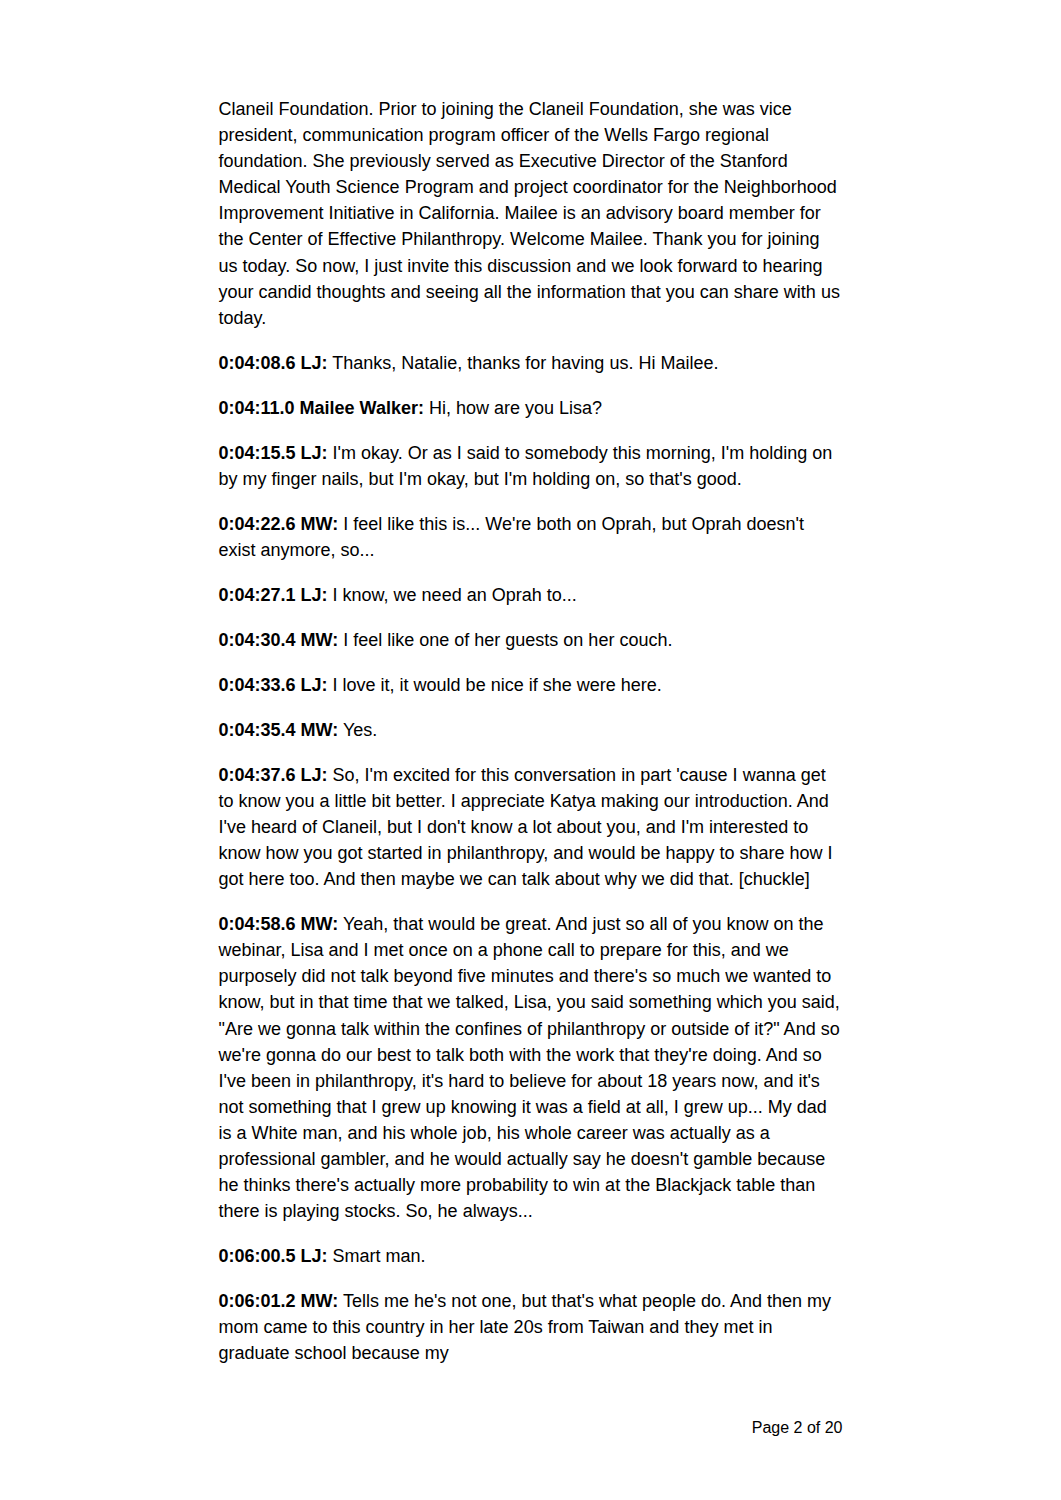Claneil Foundation. Prior to joining the Claneil Foundation, she was vice president, communication program officer of the Wells Fargo regional foundation. She previously served as Executive Director of the Stanford Medical Youth Science Program and project coordinator for the Neighborhood Improvement Initiative in California. Mailee is an advisory board member for the Center of Effective Philanthropy. Welcome Mailee. Thank you for joining us today. So now, I just invite this discussion and we look forward to hearing your candid thoughts and seeing all the information that you can share with us today.
0:04:08.6 LJ: Thanks, Natalie, thanks for having us. Hi Mailee.
0:04:11.0 Mailee Walker: Hi, how are you Lisa?
0:04:15.5 LJ: I'm okay. Or as I said to somebody this morning, I'm holding on by my finger nails, but I'm okay, but I'm holding on, so that's good.
0:04:22.6 MW: I feel like this is... We're both on Oprah, but Oprah doesn't exist anymore, so...
0:04:27.1 LJ: I know, we need an Oprah to...
0:04:30.4 MW: I feel like one of her guests on her couch.
0:04:33.6 LJ: I love it, it would be nice if she were here.
0:04:35.4 MW: Yes.
0:04:37.6 LJ: So, I'm excited for this conversation in part 'cause I wanna get to know you a little bit better. I appreciate Katya making our introduction. And I've heard of Claneil, but I don't know a lot about you, and I'm interested to know how you got started in philanthropy, and would be happy to share how I got here too. And then maybe we can talk about why we did that. [chuckle]
0:04:58.6 MW: Yeah, that would be great. And just so all of you know on the webinar, Lisa and I met once on a phone call to prepare for this, and we purposely did not talk beyond five minutes and there's so much we wanted to know, but in that time that we talked, Lisa, you said something which you said, "Are we gonna talk within the confines of philanthropy or outside of it?" And so we're gonna do our best to talk both with the work that they're doing. And so I've been in philanthropy, it's hard to believe for about 18 years now, and it's not something that I grew up knowing it was a field at all, I grew up... My dad is a White man, and his whole job, his whole career was actually as a professional gambler, and he would actually say he doesn't gamble because he thinks there's actually more probability to win at the Blackjack table than there is playing stocks. So, he always...
0:06:00.5 LJ: Smart man.
0:06:01.2 MW: Tells me he's not one, but that's what people do. And then my mom came to this country in her late 20s from Taiwan and they met in graduate school because my
Page 2 of 20